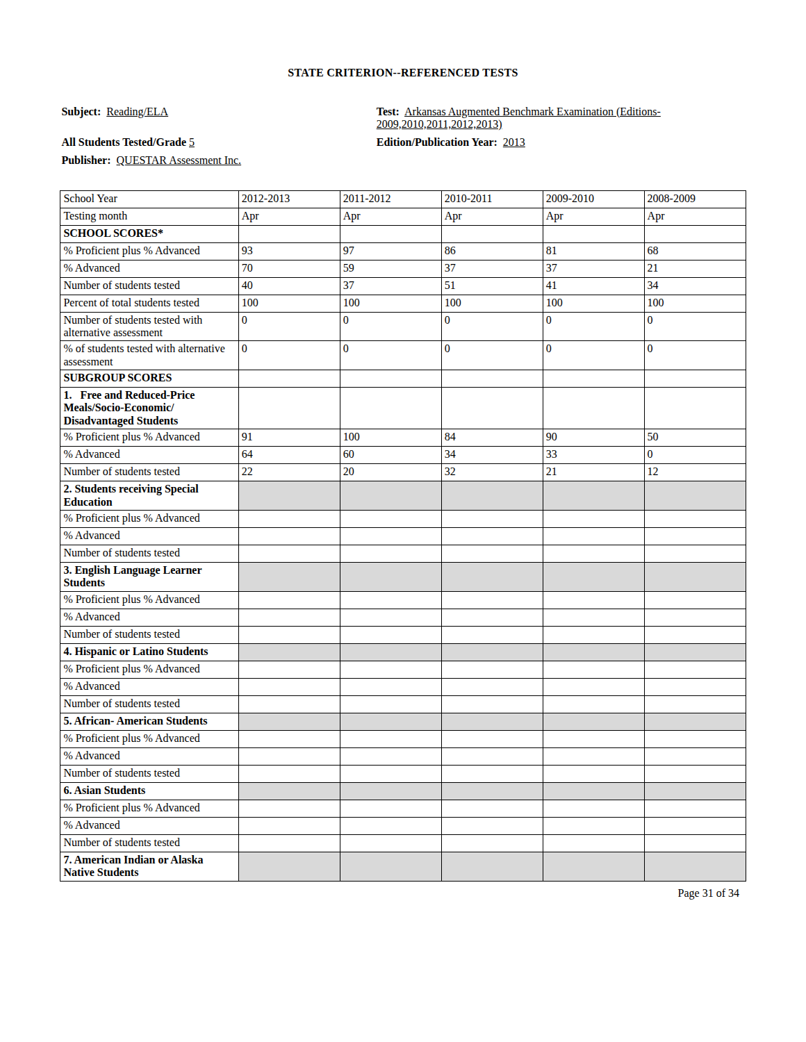STATE CRITERION--REFERENCED TESTS
| Subject: Reading/ELA | Test: Arkansas Augmented Benchmark Examination (Editions-2009,2010,2011,2012,2013) |
| All Students Tested/Grade 5 | Edition/Publication Year: 2013 |
| Publisher: QUESTAR Assessment Inc. | |
| School Year | 2012-2013 | 2011-2012 | 2010-2011 | 2009-2010 | 2008-2009 |
| Testing month | Apr | Apr | Apr | Apr | Apr |
| SCHOOL SCORES* | | | | | |
| % Proficient plus % Advanced | 93 | 97 | 86 | 81 | 68 |
| % Advanced | 70 | 59 | 37 | 37 | 21 |
| Number of students tested | 40 | 37 | 51 | 41 | 34 |
| Percent of total students tested | 100 | 100 | 100 | 100 | 100 |
| Number of students tested with alternative assessment | 0 | 0 | 0 | 0 | 0 |
| % of students tested with alternative assessment | 0 | 0 | 0 | 0 | 0 |
| SUBGROUP SCORES | | | | | |
| 1. Free and Reduced-Price Meals/Socio-Economic/ Disadvantaged Students | | | | | |
| % Proficient plus % Advanced | 91 | 100 | 84 | 90 | 50 |
| % Advanced | 64 | 60 | 34 | 33 | 0 |
| Number of students tested | 22 | 20 | 32 | 21 | 12 |
| 2. Students receiving Special Education | | | | | |
| % Proficient plus % Advanced | | | | | |
| % Advanced | | | | | |
| Number of students tested | | | | | |
| 3. English Language Learner Students | | | | | |
| % Proficient plus % Advanced | | | | | |
| % Advanced | | | | | |
| Number of students tested | | | | | |
| 4. Hispanic or Latino Students | | | | | |
| % Proficient plus % Advanced | | | | | |
| % Advanced | | | | | |
| Number of students tested | | | | | |
| 5. African- American Students | | | | | |
| % Proficient plus % Advanced | | | | | |
| % Advanced | | | | | |
| Number of students tested | | | | | |
| 6. Asian Students | | | | | |
| % Proficient plus % Advanced | | | | | |
| % Advanced | | | | | |
| Number of students tested | | | | | |
| 7. American Indian or Alaska Native Students | | | | | |
Page 31 of 34